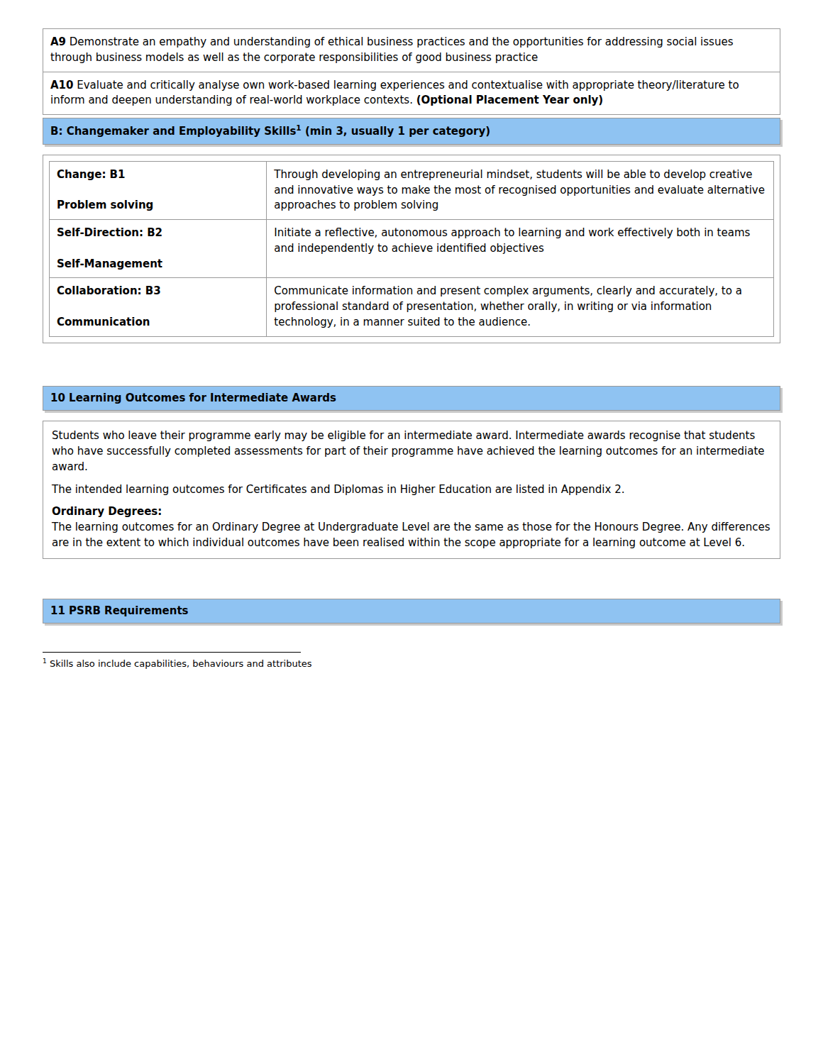| A9 Demonstrate an empathy and understanding of ethical business practices and the opportunities for addressing social issues through business models as well as the corporate responsibilities of good business practice |
| A10 Evaluate and critically analyse own work-based learning experiences and contextualise with appropriate theory/literature to inform and deepen understanding of real-world workplace contexts. (Optional Placement Year only) |
B: Changemaker and Employability Skills1 (min 3, usually 1 per category)
| Change: B1 Problem solving | Through developing an entrepreneurial mindset, students will be able to develop creative and innovative ways to make the most of recognised opportunities and evaluate alternative approaches to problem solving |
| Self-Direction: B2 Self-Management | Initiate a reflective, autonomous approach to learning and work effectively both in teams and independently to achieve identified objectives |
| Collaboration: B3 Communication | Communicate information and present complex arguments, clearly and accurately, to a professional standard of presentation, whether orally, in writing or via information technology, in a manner suited to the audience. |
10 Learning Outcomes for Intermediate Awards
Students who leave their programme early may be eligible for an intermediate award. Intermediate awards recognise that students who have successfully completed assessments for part of their programme have achieved the learning outcomes for an intermediate award.
The intended learning outcomes for Certificates and Diplomas in Higher Education are listed in Appendix 2.
Ordinary Degrees:
The learning outcomes for an Ordinary Degree at Undergraduate Level are the same as those for the Honours Degree. Any differences are in the extent to which individual outcomes have been realised within the scope appropriate for a learning outcome at Level 6.
11 PSRB Requirements
1 Skills also include capabilities, behaviours and attributes